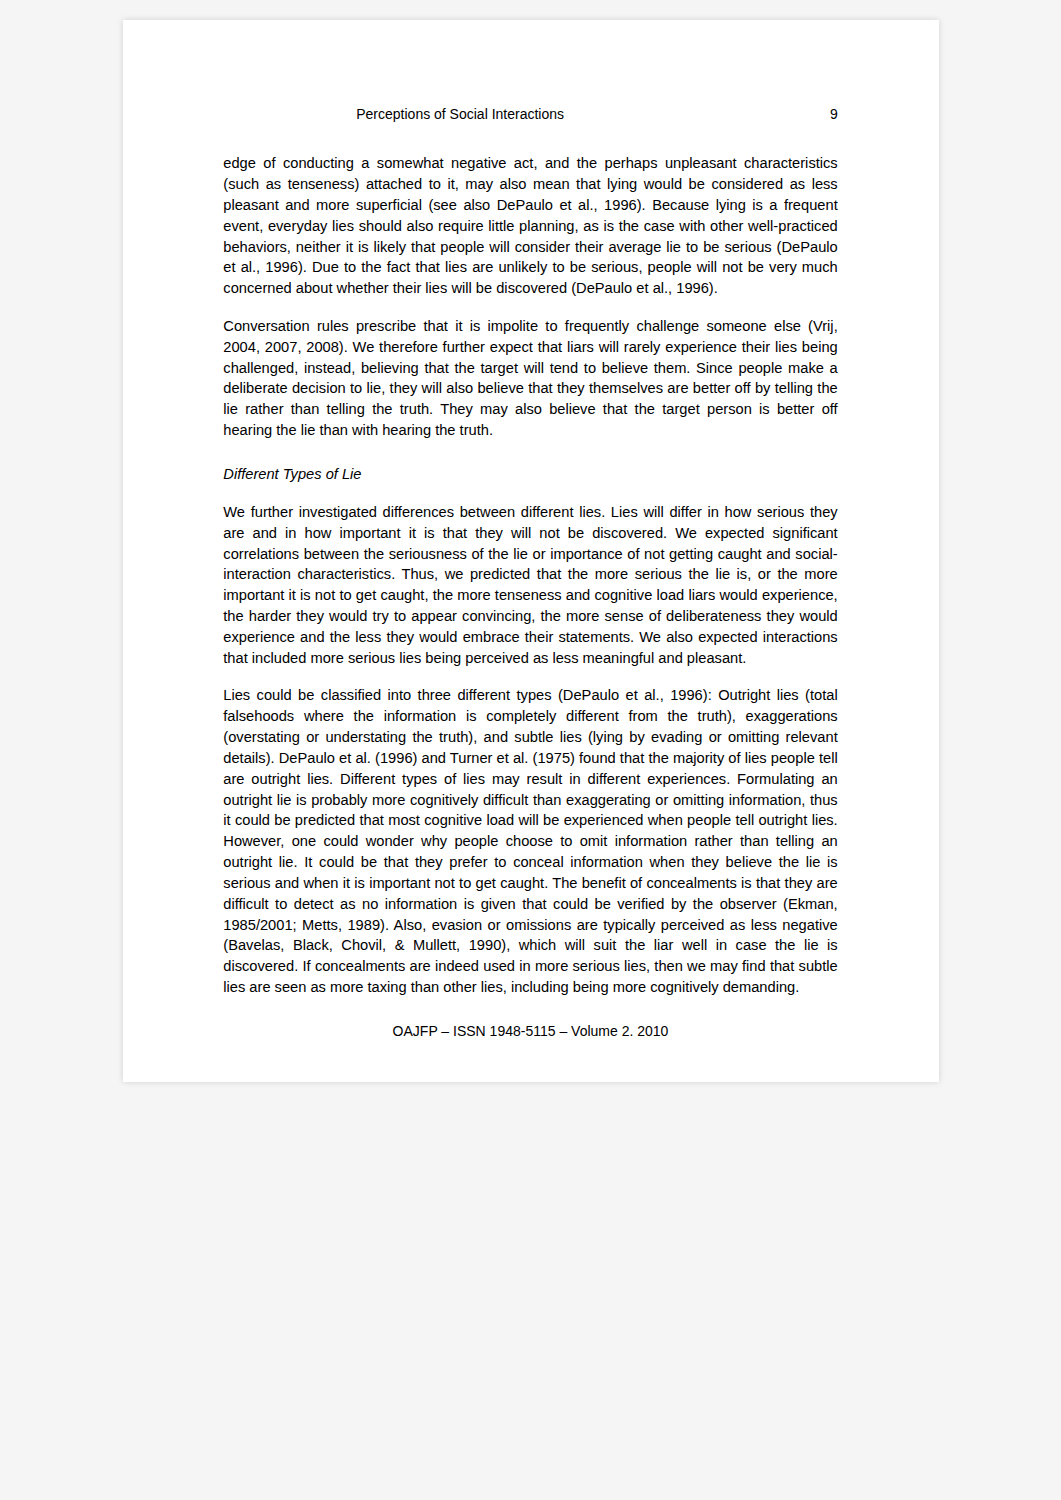Perceptions of Social Interactions 9
edge of conducting a somewhat negative act, and the perhaps unpleasant characteristics (such as tenseness) attached to it, may also mean that lying would be considered as less pleasant and more superficial (see also DePaulo et al., 1996). Because lying is a frequent event, everyday lies should also require little planning, as is the case with other well-practiced behaviors, neither it is likely that people will consider their average lie to be serious (DePaulo et al., 1996). Due to the fact that lies are unlikely to be serious, people will not be very much concerned about whether their lies will be discovered (DePaulo et al., 1996).
Conversation rules prescribe that it is impolite to frequently challenge someone else (Vrij, 2004, 2007, 2008). We therefore further expect that liars will rarely experience their lies being challenged, instead, believing that the target will tend to believe them. Since people make a deliberate decision to lie, they will also believe that they themselves are better off by telling the lie rather than telling the truth. They may also believe that the target person is better off hearing the lie than with hearing the truth.
Different Types of Lie
We further investigated differences between different lies. Lies will differ in how serious they are and in how important it is that they will not be discovered. We expected significant correlations between the seriousness of the lie or importance of not getting caught and social-interaction characteristics. Thus, we predicted that the more serious the lie is, or the more important it is not to get caught, the more tenseness and cognitive load liars would experience, the harder they would try to appear convincing, the more sense of deliberateness they would experience and the less they would embrace their statements. We also expected interactions that included more serious lies being perceived as less meaningful and pleasant.
Lies could be classified into three different types (DePaulo et al., 1996): Outright lies (total falsehoods where the information is completely different from the truth), exaggerations (overstating or understating the truth), and subtle lies (lying by evading or omitting relevant details). DePaulo et al. (1996) and Turner et al. (1975) found that the majority of lies people tell are outright lies. Different types of lies may result in different experiences. Formulating an outright lie is probably more cognitively difficult than exaggerating or omitting information, thus it could be predicted that most cognitive load will be experienced when people tell outright lies. However, one could wonder why people choose to omit information rather than telling an outright lie. It could be that they prefer to conceal information when they believe the lie is serious and when it is important not to get caught. The benefit of concealments is that they are difficult to detect as no information is given that could be verified by the observer (Ekman, 1985/2001; Metts, 1989). Also, evasion or omissions are typically perceived as less negative (Bavelas, Black, Chovil, & Mullett, 1990), which will suit the liar well in case the lie is discovered. If concealments are indeed used in more serious lies, then we may find that subtle lies are seen as more taxing than other lies, including being more cognitively demanding.
OAJFP – ISSN 1948-5115 – Volume 2. 2010